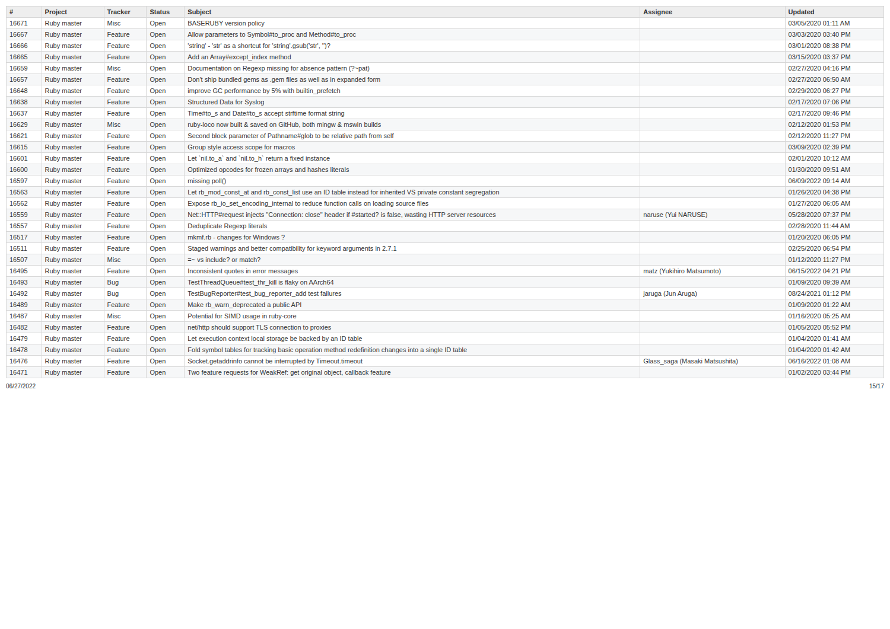| # | Project | Tracker | Status | Subject | Assignee | Updated |
| --- | --- | --- | --- | --- | --- | --- |
| 16671 | Ruby master | Misc | Open | BASERUBY version policy | | 03/05/2020 01:11 AM |
| 16667 | Ruby master | Feature | Open | Allow parameters to Symbol#to_proc and Method#to_proc | | 03/03/2020 03:40 PM |
| 16666 | Ruby master | Feature | Open | 'string' - 'str' as a shortcut for 'string'.gsub('str', '')? | | 03/01/2020 08:38 PM |
| 16665 | Ruby master | Feature | Open | Add an Array#except_index method | | 03/15/2020 03:37 PM |
| 16659 | Ruby master | Misc | Open | Documentation on Regexp missing for absence pattern (?~pat) | | 02/27/2020 04:16 PM |
| 16657 | Ruby master | Feature | Open | Don't ship bundled gems as .gem files as well as in expanded form | | 02/27/2020 06:50 AM |
| 16648 | Ruby master | Feature | Open | improve GC performance by 5% with builtin_prefetch | | 02/29/2020 06:27 PM |
| 16638 | Ruby master | Feature | Open | Structured Data for Syslog | | 02/17/2020 07:06 PM |
| 16637 | Ruby master | Feature | Open | Time#to_s and Date#to_s accept strftime format string | | 02/17/2020 09:46 PM |
| 16629 | Ruby master | Misc | Open | ruby-loco now built & saved on GitHub, both mingw & mswin builds | | 02/12/2020 01:53 PM |
| 16621 | Ruby master | Feature | Open | Second block parameter of Pathname#glob to be relative path from self | | 02/12/2020 11:27 PM |
| 16615 | Ruby master | Feature | Open | Group style access scope for macros | | 03/09/2020 02:39 PM |
| 16601 | Ruby master | Feature | Open | Let `nil.to_a` and `nil.to_h` return a fixed instance | | 02/01/2020 10:12 AM |
| 16600 | Ruby master | Feature | Open | Optimized opcodes for frozen arrays and hashes literals | | 01/30/2020 09:51 AM |
| 16597 | Ruby master | Feature | Open | missing poll() | | 06/09/2022 09:14 AM |
| 16563 | Ruby master | Feature | Open | Let rb_mod_const_at and rb_const_list use an ID table instead for inherited VS private constant segregation | | 01/26/2020 04:38 PM |
| 16562 | Ruby master | Feature | Open | Expose rb_io_set_encoding_internal to reduce function calls on loading source files | | 01/27/2020 06:05 AM |
| 16559 | Ruby master | Feature | Open | Net::HTTP#request injects "Connection: close" header if #started? is false, wasting HTTP server resources | naruse (Yui NARUSE) | 05/28/2020 07:37 PM |
| 16557 | Ruby master | Feature | Open | Deduplicate Regexp literals | | 02/28/2020 11:44 AM |
| 16517 | Ruby master | Feature | Open | mkmf.rb - changes for Windows ? | | 01/20/2020 06:05 PM |
| 16511 | Ruby master | Feature | Open | Staged warnings and better compatibility for keyword arguments in 2.7.1 | | 02/25/2020 06:54 PM |
| 16507 | Ruby master | Misc | Open | =~ vs include? or match? | | 01/12/2020 11:27 PM |
| 16495 | Ruby master | Feature | Open | Inconsistent quotes in error messages | matz (Yukihiro Matsumoto) | 06/15/2022 04:21 PM |
| 16493 | Ruby master | Bug | Open | TestThreadQueue#test_thr_kill is flaky on AArch64 | | 01/09/2020 09:39 AM |
| 16492 | Ruby master | Bug | Open | TestBugReporter#test_bug_reporter_add test failures | jaruga (Jun Aruga) | 08/24/2021 01:12 PM |
| 16489 | Ruby master | Feature | Open | Make rb_warn_deprecated a public API | | 01/09/2020 01:22 AM |
| 16487 | Ruby master | Misc | Open | Potential for SIMD usage in ruby-core | | 01/16/2020 05:25 AM |
| 16482 | Ruby master | Feature | Open | net/http should support TLS connection to proxies | | 01/05/2020 05:52 PM |
| 16479 | Ruby master | Feature | Open | Let execution context local storage be backed by an ID table | | 01/04/2020 01:41 AM |
| 16478 | Ruby master | Feature | Open | Fold symbol tables for tracking basic operation method redefinition changes into a single ID table | | 01/04/2020 01:42 AM |
| 16476 | Ruby master | Feature | Open | Socket.getaddrinfo cannot be interrupted by Timeout.timeout | Glass_saga (Masaki Matsushita) | 06/16/2022 01:08 AM |
| 16471 | Ruby master | Feature | Open | Two feature requests for WeakRef: get original object, callback feature | | 01/02/2020 03:44 PM |
06/27/2022 15/17